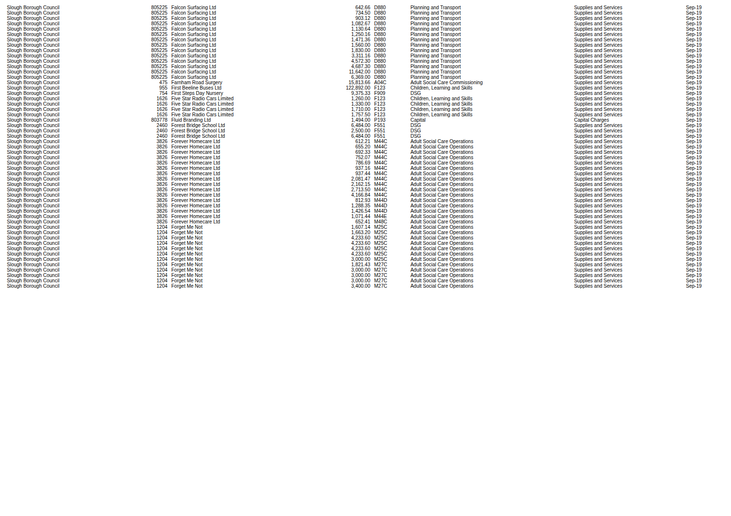| Slough Borough Council | 805225 | Falcon Surfacing Ltd | 642.66 | D880 | Planning and Transport | Supplies and Services | Sep-19 |
| Slough Borough Council | 805225 | Falcon Surfacing Ltd | 734.50 | D880 | Planning and Transport | Supplies and Services | Sep-19 |
| Slough Borough Council | 805225 | Falcon Surfacing Ltd | 903.12 | D880 | Planning and Transport | Supplies and Services | Sep-19 |
| Slough Borough Council | 805225 | Falcon Surfacing Ltd | 1,082.67 | D880 | Planning and Transport | Supplies and Services | Sep-19 |
| Slough Borough Council | 805225 | Falcon Surfacing Ltd | 1,130.64 | D880 | Planning and Transport | Supplies and Services | Sep-19 |
| Slough Borough Council | 805225 | Falcon Surfacing Ltd | 1,250.16 | D880 | Planning and Transport | Supplies and Services | Sep-19 |
| Slough Borough Council | 805225 | Falcon Surfacing Ltd | 1,471.36 | D880 | Planning and Transport | Supplies and Services | Sep-19 |
| Slough Borough Council | 805225 | Falcon Surfacing Ltd | 1,560.00 | D880 | Planning and Transport | Supplies and Services | Sep-19 |
| Slough Borough Council | 805225 | Falcon Surfacing Ltd | 1,830.00 | D880 | Planning and Transport | Supplies and Services | Sep-19 |
| Slough Borough Council | 805225 | Falcon Surfacing Ltd | 3,311.16 | D880 | Planning and Transport | Supplies and Services | Sep-19 |
| Slough Borough Council | 805225 | Falcon Surfacing Ltd | 4,572.30 | D880 | Planning and Transport | Supplies and Services | Sep-19 |
| Slough Borough Council | 805225 | Falcon Surfacing Ltd | 4,687.30 | D880 | Planning and Transport | Supplies and Services | Sep-19 |
| Slough Borough Council | 805225 | Falcon Surfacing Ltd | 11,642.00 | D880 | Planning and Transport | Supplies and Services | Sep-19 |
| Slough Borough Council | 805225 | Falcon Surfacing Ltd | 6,369.00 | D880 | Planning and Transport | Supplies and Services | Sep-19 |
| Slough Borough Council | 475 | Farnham Road Surgery | 15,813.66 | A04C | Adult Social Care Commissioning | Supplies and Services | Sep-19 |
| Slough Borough Council | 955 | First Beeline Buses Ltd | 122,892.00 | F123 | Children, Learning and Skills | Supplies and Services | Sep-19 |
| Slough Borough Council | 754 | First Steps Day Nursery | 9,375.33 | F909 | DSG | Supplies and Services | Sep-19 |
| Slough Borough Council | 1626 | Five Star Radio Cars Limited | 1,260.00 | F123 | Children, Learning and Skills | Supplies and Services | Sep-19 |
| Slough Borough Council | 1626 | Five Star Radio Cars Limited | 1,330.00 | F123 | Children, Learning and Skills | Supplies and Services | Sep-19 |
| Slough Borough Council | 1626 | Five Star Radio Cars Limited | 1,710.00 | F123 | Children, Learning and Skills | Supplies and Services | Sep-19 |
| Slough Borough Council | 1626 | Five Star Radio Cars Limited | 1,757.50 | F123 | Children, Learning and Skills | Supplies and Services | Sep-19 |
| Slough Borough Council | 803778 | Fluid Branding Ltd | 1,494.00 | P193 | Capital | Capital Charges | Sep-19 |
| Slough Borough Council | 2460 | Forest Bridge School Ltd | 6,484.00 | F551 | DSG | Supplies and Services | Sep-19 |
| Slough Borough Council | 2460 | Forest Bridge School Ltd | 2,500.00 | F551 | DSG | Supplies and Services | Sep-19 |
| Slough Borough Council | 2460 | Forest Bridge School Ltd | 6,484.00 | F551 | DSG | Supplies and Services | Sep-19 |
| Slough Borough Council | 3826 | Forever Homecare Ltd | 612.21 | M44C | Adult Social Care Operations | Supplies and Services | Sep-19 |
| Slough Borough Council | 3826 | Forever Homecare Ltd | 655.20 | M44C | Adult Social Care Operations | Supplies and Services | Sep-19 |
| Slough Borough Council | 3826 | Forever Homecare Ltd | 692.33 | M44C | Adult Social Care Operations | Supplies and Services | Sep-19 |
| Slough Borough Council | 3826 | Forever Homecare Ltd | 752.07 | M44C | Adult Social Care Operations | Supplies and Services | Sep-19 |
| Slough Borough Council | 3826 | Forever Homecare Ltd | 786.69 | M44C | Adult Social Care Operations | Supplies and Services | Sep-19 |
| Slough Borough Council | 3826 | Forever Homecare Ltd | 937.16 | M44C | Adult Social Care Operations | Supplies and Services | Sep-19 |
| Slough Borough Council | 3826 | Forever Homecare Ltd | 937.44 | M44C | Adult Social Care Operations | Supplies and Services | Sep-19 |
| Slough Borough Council | 3826 | Forever Homecare Ltd | 2,081.47 | M44C | Adult Social Care Operations | Supplies and Services | Sep-19 |
| Slough Borough Council | 3826 | Forever Homecare Ltd | 2,162.15 | M44C | Adult Social Care Operations | Supplies and Services | Sep-19 |
| Slough Borough Council | 3826 | Forever Homecare Ltd | 2,713.50 | M44C | Adult Social Care Operations | Supplies and Services | Sep-19 |
| Slough Borough Council | 3826 | Forever Homecare Ltd | 4,166.84 | M44C | Adult Social Care Operations | Supplies and Services | Sep-19 |
| Slough Borough Council | 3826 | Forever Homecare Ltd | 812.93 | M44D | Adult Social Care Operations | Supplies and Services | Sep-19 |
| Slough Borough Council | 3826 | Forever Homecare Ltd | 1,288.35 | M44D | Adult Social Care Operations | Supplies and Services | Sep-19 |
| Slough Borough Council | 3826 | Forever Homecare Ltd | 1,426.54 | M44D | Adult Social Care Operations | Supplies and Services | Sep-19 |
| Slough Borough Council | 3826 | Forever Homecare Ltd | 1,071.44 | M44E | Adult Social Care Operations | Supplies and Services | Sep-19 |
| Slough Borough Council | 3826 | Forever Homecare Ltd | 652.41 | M48C | Adult Social Care Operations | Supplies and Services | Sep-19 |
| Slough Borough Council | 1204 | Forget Me Not | 1,607.14 | M25C | Adult Social Care Operations | Supplies and Services | Sep-19 |
| Slough Borough Council | 1204 | Forget Me Not | 1,663.20 | M25C | Adult Social Care Operations | Supplies and Services | Sep-19 |
| Slough Borough Council | 1204 | Forget Me Not | 4,233.60 | M25C | Adult Social Care Operations | Supplies and Services | Sep-19 |
| Slough Borough Council | 1204 | Forget Me Not | 4,233.60 | M25C | Adult Social Care Operations | Supplies and Services | Sep-19 |
| Slough Borough Council | 1204 | Forget Me Not | 4,233.60 | M25C | Adult Social Care Operations | Supplies and Services | Sep-19 |
| Slough Borough Council | 1204 | Forget Me Not | 4,233.60 | M25C | Adult Social Care Operations | Supplies and Services | Sep-19 |
| Slough Borough Council | 1204 | Forget Me Not | 3,000.00 | M25C | Adult Social Care Operations | Supplies and Services | Sep-19 |
| Slough Borough Council | 1204 | Forget Me Not | 1,821.43 | M27C | Adult Social Care Operations | Supplies and Services | Sep-19 |
| Slough Borough Council | 1204 | Forget Me Not | 3,000.00 | M27C | Adult Social Care Operations | Supplies and Services | Sep-19 |
| Slough Borough Council | 1204 | Forget Me Not | 3,000.00 | M27C | Adult Social Care Operations | Supplies and Services | Sep-19 |
| Slough Borough Council | 1204 | Forget Me Not | 3,000.00 | M27C | Adult Social Care Operations | Supplies and Services | Sep-19 |
| Slough Borough Council | 1204 | Forget Me Not | 3,400.00 | M27C | Adult Social Care Operations | Supplies and Services | Sep-19 |